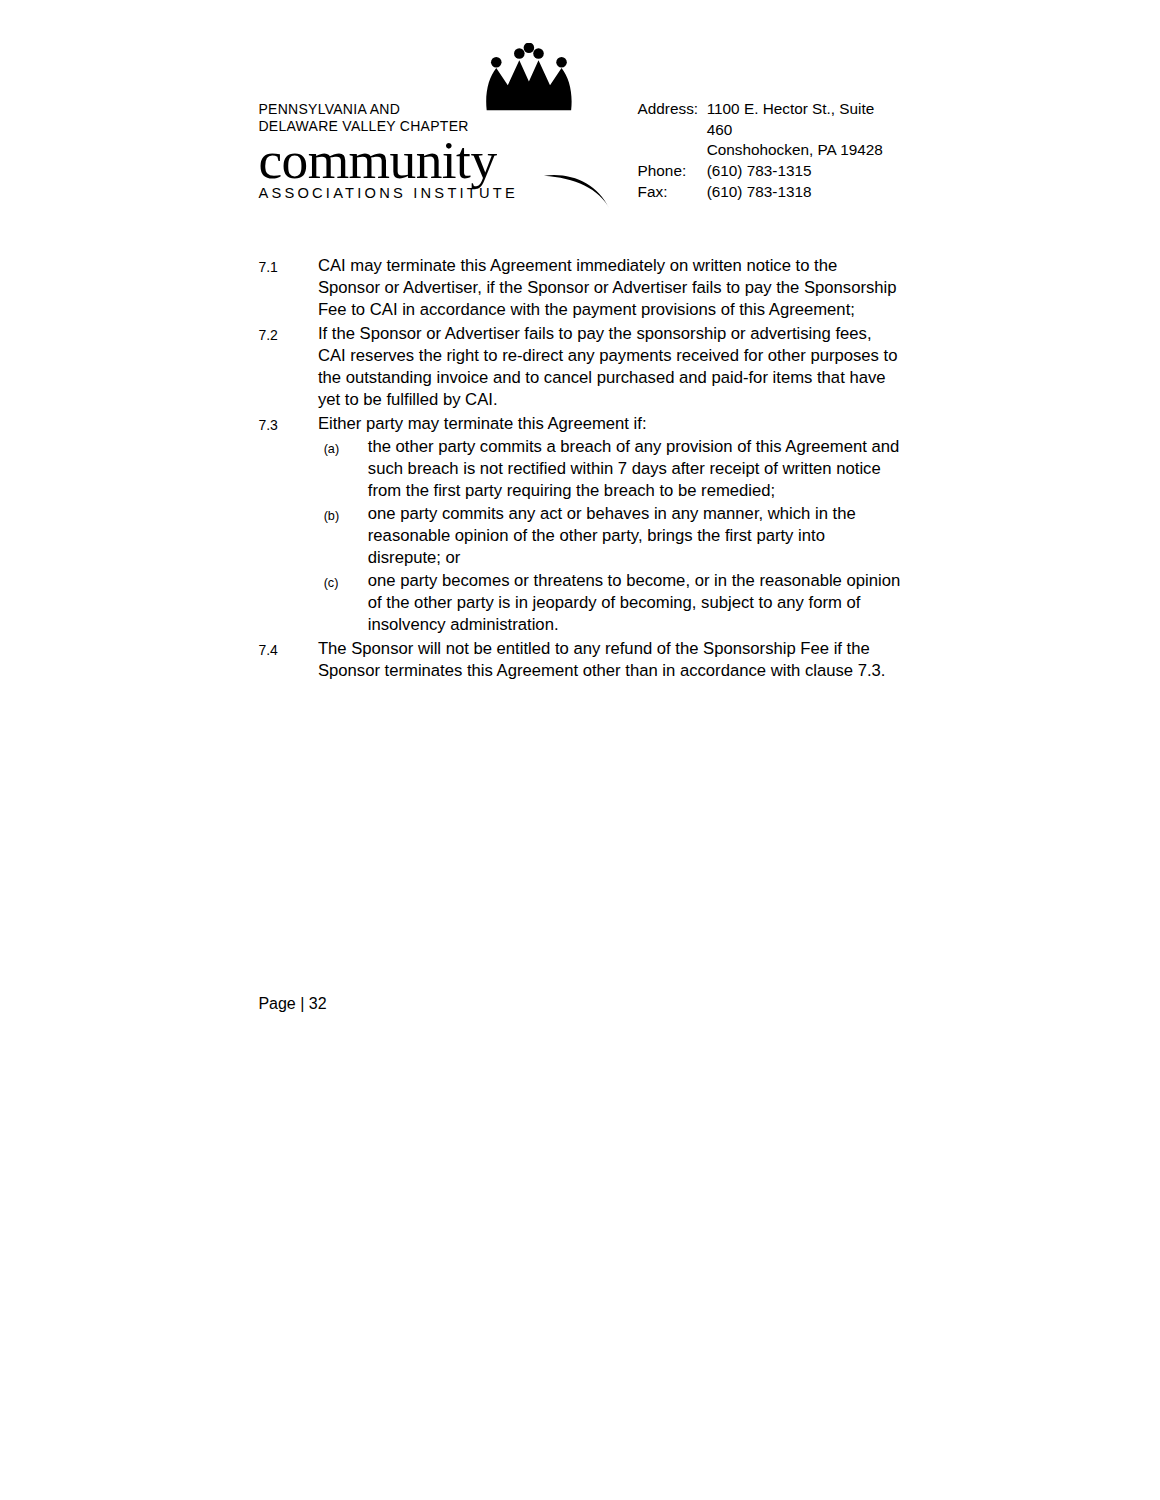Pennsylvania and
Delaware Valley Chapter
community
Associations Institute
Address: 1100 E. Hector St., Suite 460
Conshohocken, PA 19428
Phone:(610) 783-1315
Fax:(610) 783-1318
7.1 CAI may terminate this Agreement immediately on written notice to the Sponsor or Advertiser, if the Sponsor or Advertiser fails to pay the Sponsorship Fee to CAI in accordance with the payment provisions of this Agreement;
7.2 If the Sponsor or Advertiser fails to pay the sponsorship or advertising fees, CAI reserves the right to re-direct any payments received for other purposes to the outstanding invoice and to cancel purchased and paid-for items that have yet to be fulfilled by CAI.
7.3 Either party may terminate this Agreement if:
(a) the other party commits a breach of any provision of this Agreement and such breach is not rectified within 7 days after receipt of written notice from the first party requiring the breach to be remedied;
(b) one party commits any act or behaves in any manner, which in the reasonable opinion of the other party, brings the first party into disrepute; or
(c) one party becomes or threatens to become, or in the reasonable opinion of the other party is in jeopardy of becoming, subject to any form of insolvency administration.
7.4 The Sponsor will not be entitled to any refund of the Sponsorship Fee if the Sponsor terminates this Agreement other than in accordance with clause 7.3.
Page | 32